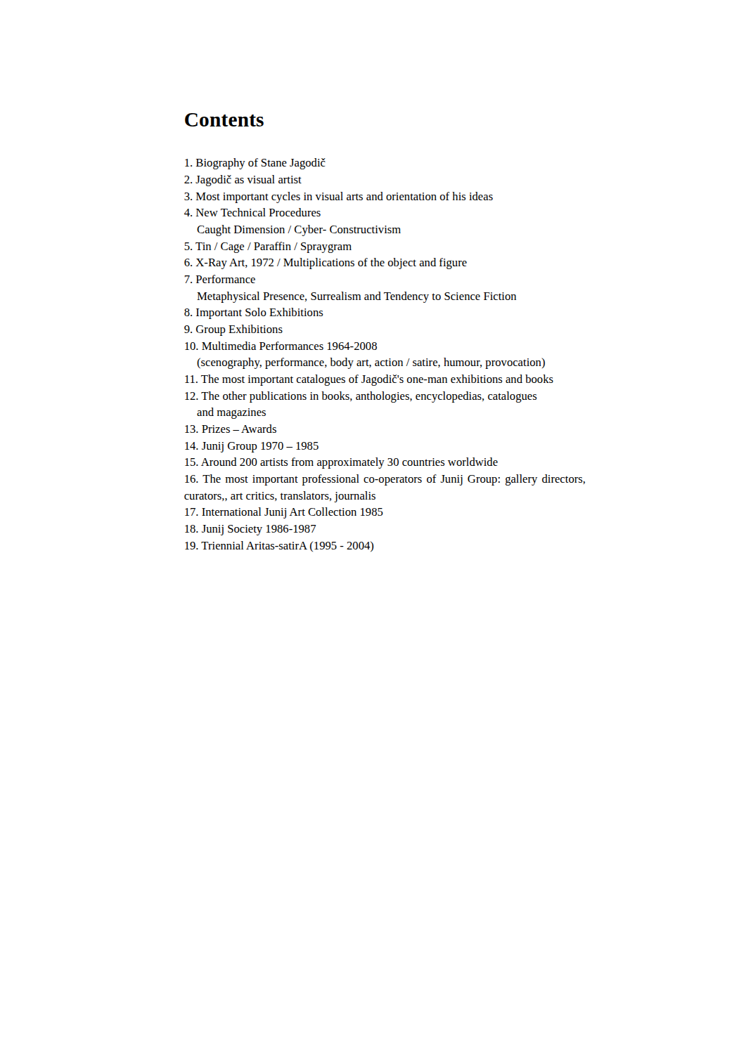Contents
1. Biography of Stane Jagodič
2. Jagodič as visual artist
3. Most important cycles in visual arts and orientation of his ideas
4. New Technical Procedures Caught Dimension / Cyber- Constructivism
5. Tin / Cage / Paraffin / Spraygram
6. X-Ray Art, 1972 / Multiplications of the object and figure
7. Performance Metaphysical Presence, Surrealism and Tendency to Science Fiction
8. Important Solo Exhibitions
9. Group Exhibitions
10. Multimedia Performances 1964-2008 (scenography, performance, body art, action / satire, humour, provocation)
11. The most important catalogues of Jagodič's one-man exhibitions and books
12. The other publications in books, anthologies, encyclopedias, catalogues and magazines
13. Prizes – Awards
14. Junij Group 1970 – 1985
15. Around 200 artists from approximately 30 countries worldwide
16. The most important professional co-operators of Junij Group: gallery directors, curators,, art critics, translators, journalis
17. International Junij Art Collection 1985
18. Junij Society 1986-1987
19. Triennial Aritas-satirA (1995 - 2004)